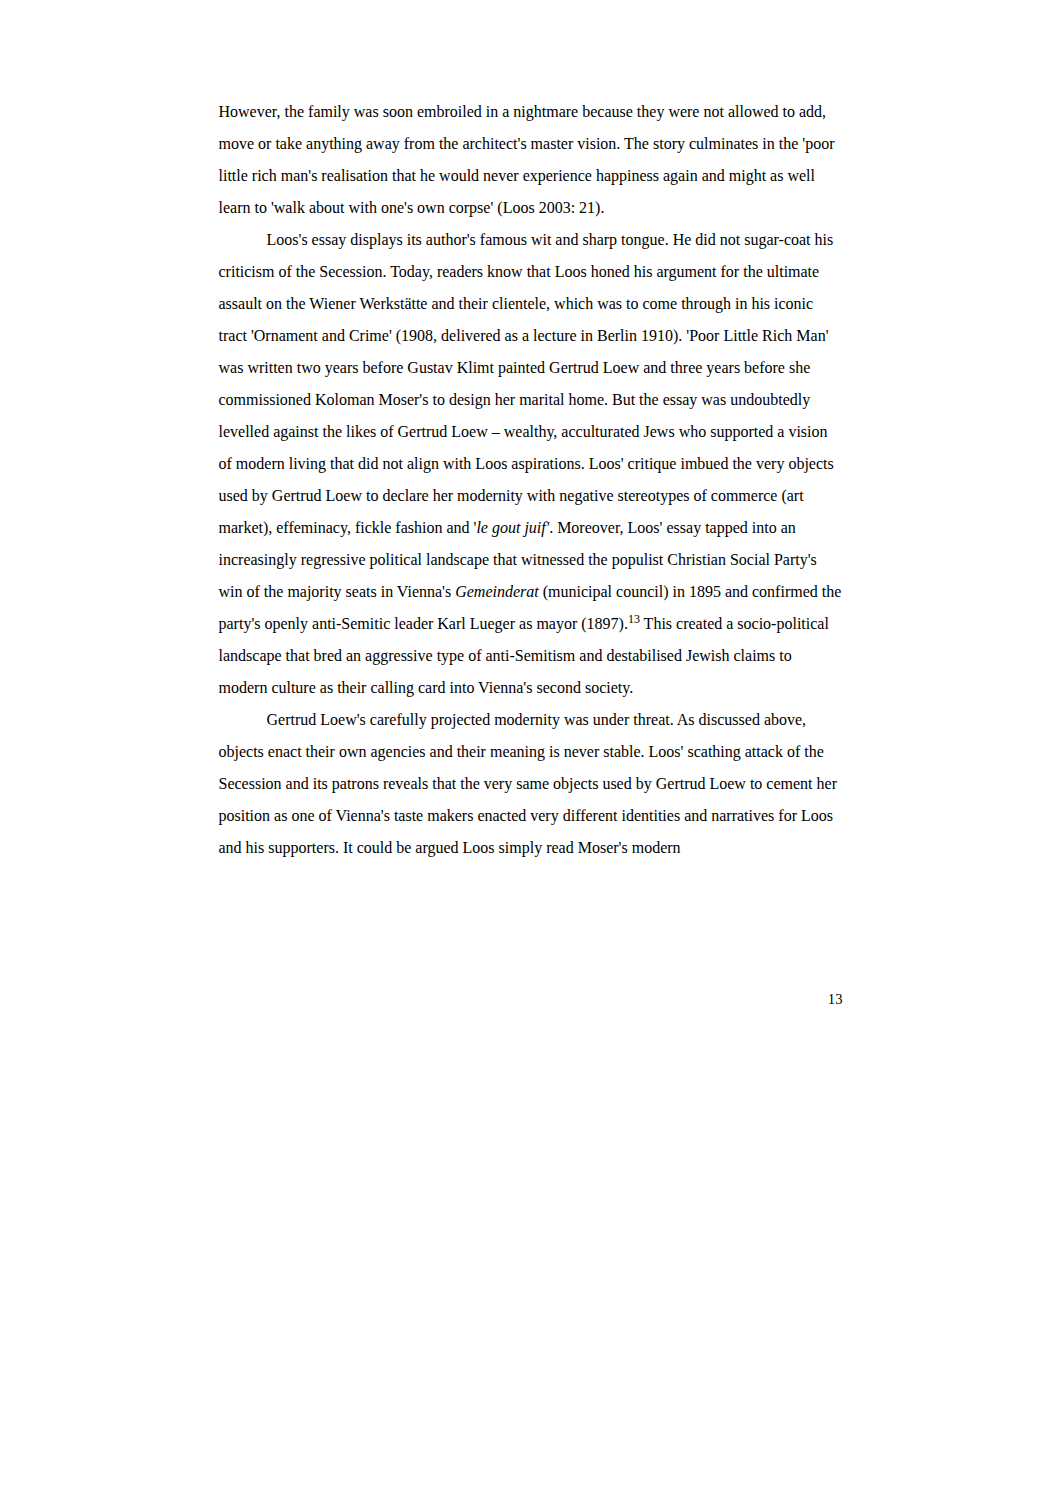However, the family was soon embroiled in a nightmare because they were not allowed to add, move or take anything away from the architect's master vision. The story culminates in the 'poor little rich man's realisation that he would never experience happiness again and might as well learn to 'walk about with one's own corpse' (Loos 2003: 21).
Loos's essay displays its author's famous wit and sharp tongue. He did not sugar-coat his criticism of the Secession. Today, readers know that Loos honed his argument for the ultimate assault on the Wiener Werkstätte and their clientele, which was to come through in his iconic tract 'Ornament and Crime' (1908, delivered as a lecture in Berlin 1910). 'Poor Little Rich Man' was written two years before Gustav Klimt painted Gertrud Loew and three years before she commissioned Koloman Moser's to design her marital home. But the essay was undoubtedly levelled against the likes of Gertrud Loew – wealthy, acculturated Jews who supported a vision of modern living that did not align with Loos aspirations. Loos' critique imbued the very objects used by Gertrud Loew to declare her modernity with negative stereotypes of commerce (art market), effeminacy, fickle fashion and 'le gout juif'. Moreover, Loos' essay tapped into an increasingly regressive political landscape that witnessed the populist Christian Social Party's win of the majority seats in Vienna's Gemeinderat (municipal council) in 1895 and confirmed the party's openly anti-Semitic leader Karl Lueger as mayor (1897).13 This created a socio-political landscape that bred an aggressive type of anti-Semitism and destabilised Jewish claims to modern culture as their calling card into Vienna's second society.
Gertrud Loew's carefully projected modernity was under threat. As discussed above, objects enact their own agencies and their meaning is never stable. Loos' scathing attack of the Secession and its patrons reveals that the very same objects used by Gertrud Loew to cement her position as one of Vienna's taste makers enacted very different identities and narratives for Loos and his supporters. It could be argued Loos simply read Moser's modern
13